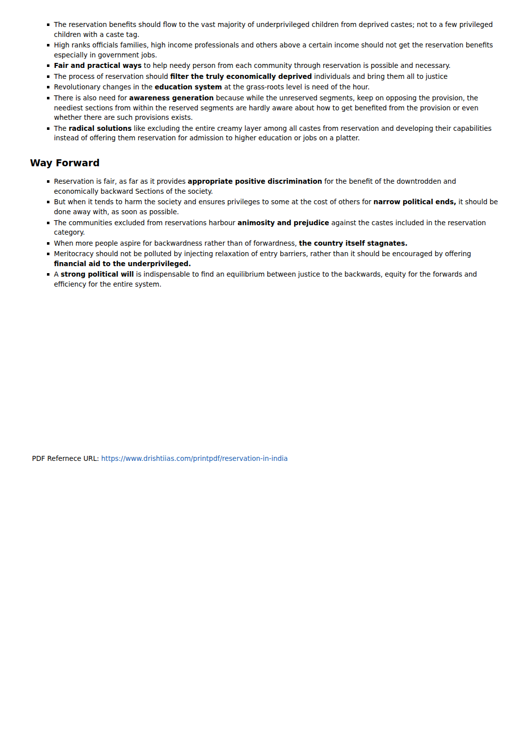The reservation benefits should flow to the vast majority of underprivileged children from deprived castes; not to a few privileged children with a caste tag.
High ranks officials families, high income professionals and others above a certain income should not get the reservation benefits especially in government jobs.
Fair and practical ways to help needy person from each community through reservation is possible and necessary.
The process of reservation should filter the truly economically deprived individuals and bring them all to justice
Revolutionary changes in the education system at the grass-roots level is need of the hour.
There is also need for awareness generation because while the unreserved segments, keep on opposing the provision, the neediest sections from within the reserved segments are hardly aware about how to get benefited from the provision or even whether there are such provisions exists.
The radical solutions like excluding the entire creamy layer among all castes from reservation and developing their capabilities instead of offering them reservation for admission to higher education or jobs on a platter.
Way Forward
Reservation is fair, as far as it provides appropriate positive discrimination for the benefit of the downtrodden and economically backward Sections of the society.
But when it tends to harm the society and ensures privileges to some at the cost of others for narrow political ends, it should be done away with, as soon as possible.
The communities excluded from reservations harbour animosity and prejudice against the castes included in the reservation category.
When more people aspire for backwardness rather than of forwardness, the country itself stagnates.
Meritocracy should not be polluted by injecting relaxation of entry barriers, rather than it should be encouraged by offering financial aid to the underprivileged.
A strong political will is indispensable to find an equilibrium between justice to the backwards, equity for the forwards and efficiency for the entire system.
PDF Refernece URL: https://www.drishtiias.com/printpdf/reservation-in-india